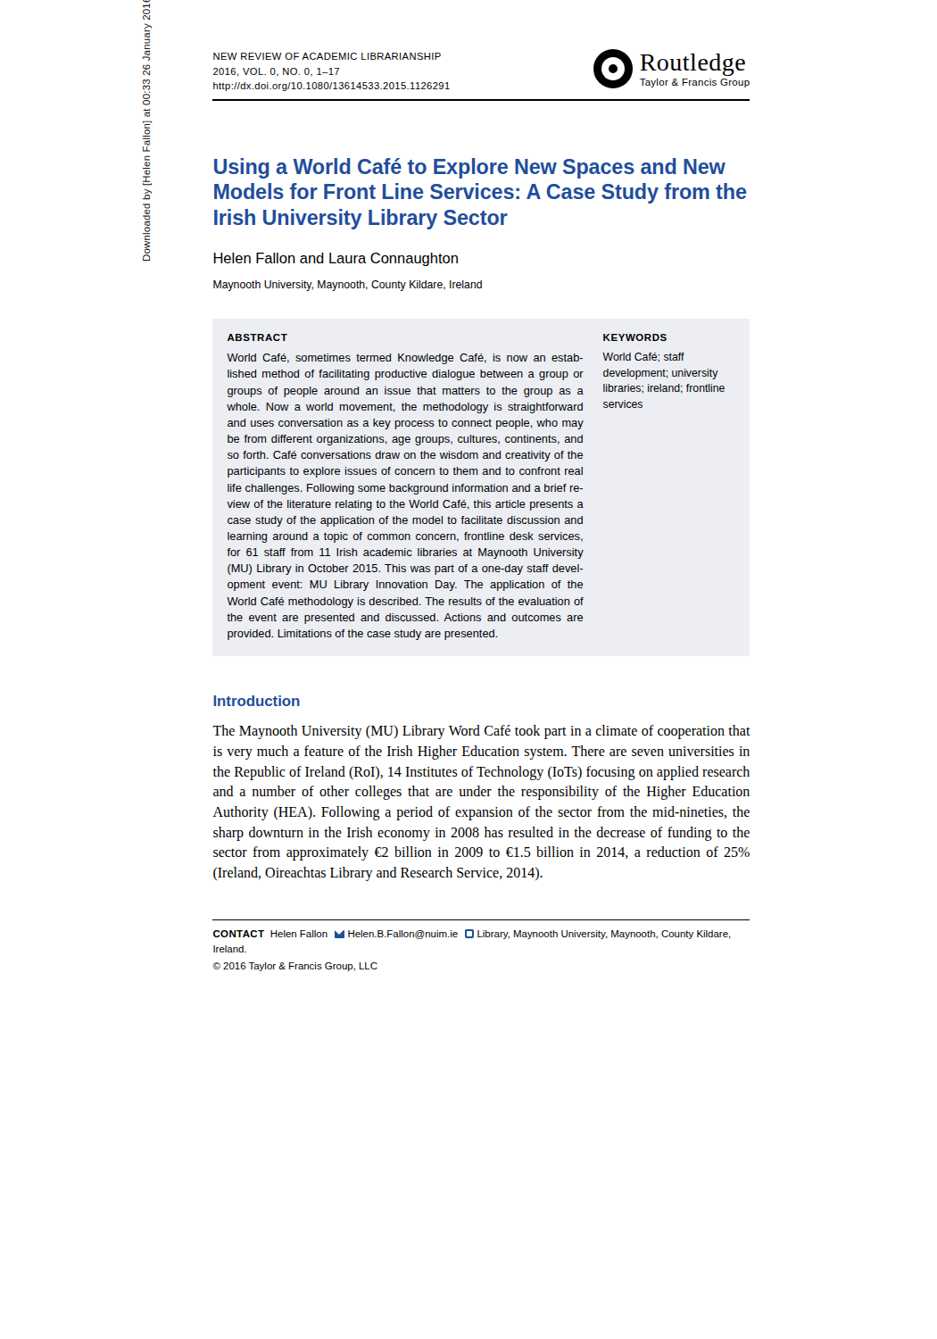Downloaded by [Helen Fallon] at 00:33 26 January 2016
New Review of Academic Librarianship
2016, VOL. 0, NO. 0, 1–17
http://dx.doi.org/10.1080/13614533.2015.1126291
Routledge
Taylor & Francis Group
Using a World Café to Explore New Spaces and New Models for Front Line Services: A Case Study from the Irish University Library Sector
Helen Fallon and Laura Connaughton
Maynooth University, Maynooth, County Kildare, Ireland
Abstract
World Café, sometimes termed Knowledge Café, is now an established method of facilitating productive dialogue between a group or groups of people around an issue that matters to the group as a whole. Now a world movement, the methodology is straightforward and uses conversation as a key process to connect people, who may be from different organizations, age groups, cultures, continents, and so forth. Café conversations draw on the wisdom and creativity of the participants to explore issues of concern to them and to confront real life challenges. Following some background information and a brief review of the literature relating to the World Café, this article presents a case study of the application of the model to facilitate discussion and learning around a topic of common concern, frontline desk services, for 61 staff from 11 Irish academic libraries at Maynooth University (MU) Library in October 2015. This was part of a one-day staff development event: MU Library Innovation Day. The application of the World Café methodology is described. The results of the evaluation of the event are presented and discussed. Actions and outcomes are provided. Limitations of the case study are presented.
Keywords
World Café; staff development; university libraries; ireland; frontline services
Introduction
The Maynooth University (MU) Library Word Café took part in a climate of cooperation that is very much a feature of the Irish Higher Education system. There are seven universities in the Republic of Ireland (RoI), 14 Institutes of Technology (IoTs) focusing on applied research and a number of other colleges that are under the responsibility of the Higher Education Authority (HEA). Following a period of expansion of the sector from the mid-nineties, the sharp downturn in the Irish economy in 2008 has resulted in the decrease of funding to the sector from approximately €2 billion in 2009 to €1.5 billion in 2014, a reduction of 25% (Ireland, Oireachtas Library and Research Service, 2014).
CONTACT Helen Fallon Helen.B.Fallon@nuim.ie Library, Maynooth University, Maynooth, County Kildare, Ireland.
© 2016 Taylor & Francis Group, LLC